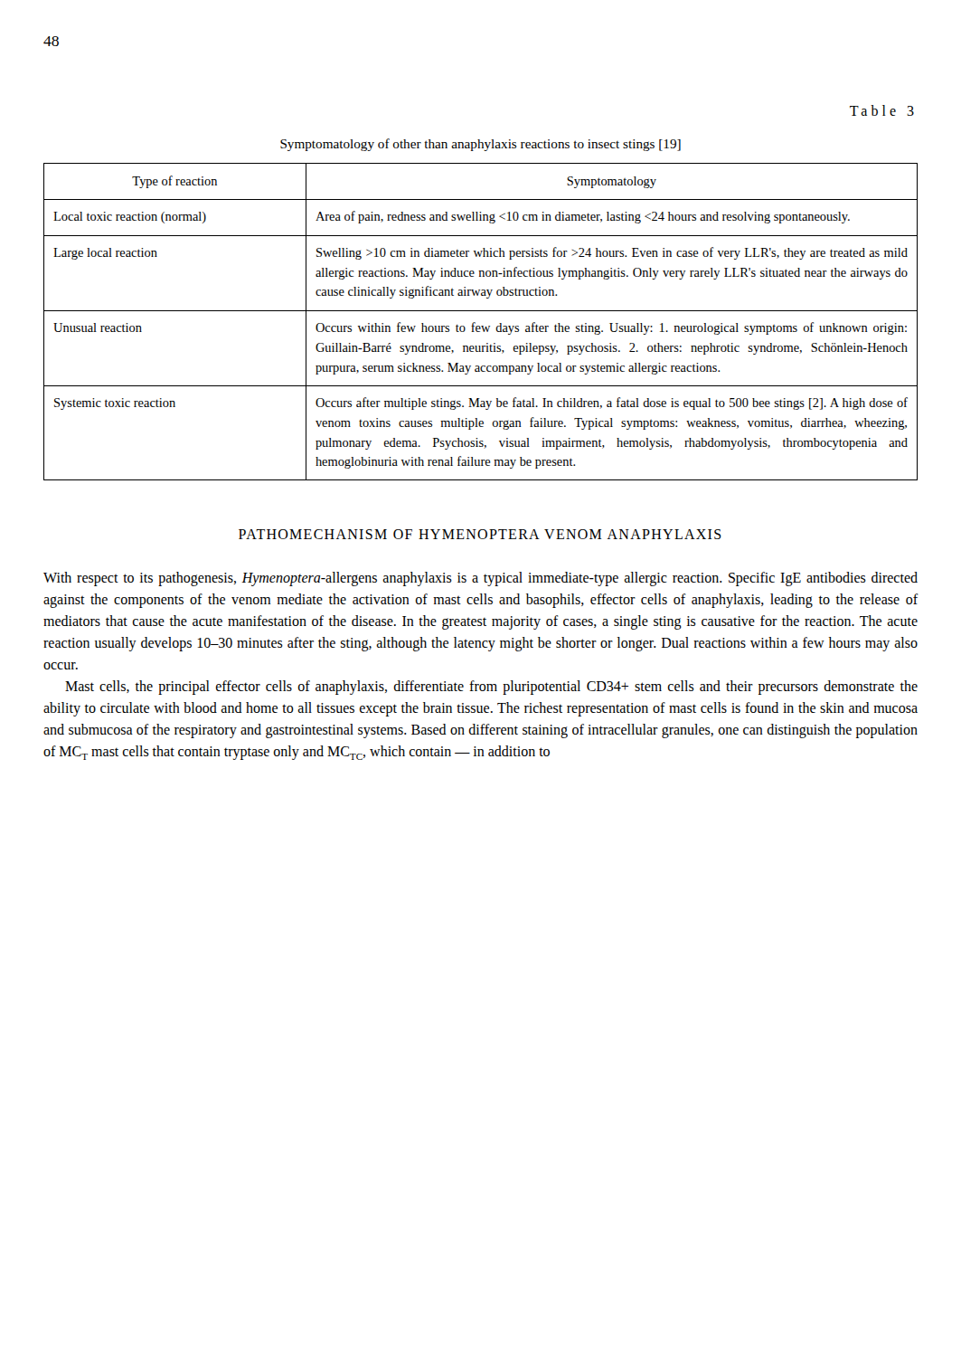48
Table 3
Symptomatology of other than anaphylaxis reactions to insect stings [19]
| Type of reaction | Symptomatology |
| --- | --- |
| Local toxic reaction (normal) | Area of pain, redness and swelling <10 cm in diameter, lasting <24 hours and resolving spontaneously. |
| Large local reaction | Swelling >10 cm in diameter which persists for >24 hours. Even in case of very LLR's, they are treated as mild allergic reactions. May induce non-infectious lymphangitis. Only very rarely LLR's situated near the airways do cause clinically significant airway obstruction. |
| Unusual reaction | Occurs within few hours to few days after the sting. Usually: 1. neurological symptoms of unknown origin: Guillain-Barré syndrome, neuritis, epilepsy, psychosis. 2. others: nephrotic syndrome, Schönlein-Henoch purpura, serum sickness. May accompany local or systemic allergic reactions. |
| Systemic toxic reaction | Occurs after multiple stings. May be fatal. In children, a fatal dose is equal to 500 bee stings [2]. A high dose of venom toxins causes multiple organ failure. Typical symptoms: weakness, vomitus, diarrhea, wheezing, pulmonary edema. Psychosis, visual impairment, hemolysis, rhabdomyolysis, thrombocytopenia and hemoglobinuria with renal failure may be present. |
PATHOMECHANISM OF HYMENOPTERA VENOM ANAPHYLAXIS
With respect to its pathogenesis, Hymenoptera-allergens anaphylaxis is a typical immediate-type allergic reaction. Specific IgE antibodies directed against the components of the venom mediate the activation of mast cells and basophils, effector cells of anaphylaxis, leading to the release of mediators that cause the acute manifestation of the disease. In the greatest majority of cases, a single sting is causative for the reaction. The acute reaction usually develops 10–30 minutes after the sting, although the latency might be shorter or longer. Dual reactions within a few hours may also occur.
Mast cells, the principal effector cells of anaphylaxis, differentiate from pluripotential CD34+ stem cells and their precursors demonstrate the ability to circulate with blood and home to all tissues except the brain tissue. The richest representation of mast cells is found in the skin and mucosa and submucosa of the respiratory and gastrointestinal systems. Based on different staining of intracellular granules, one can distinguish the population of MCT mast cells that contain tryptase only and MCTC, which contain — in addition to